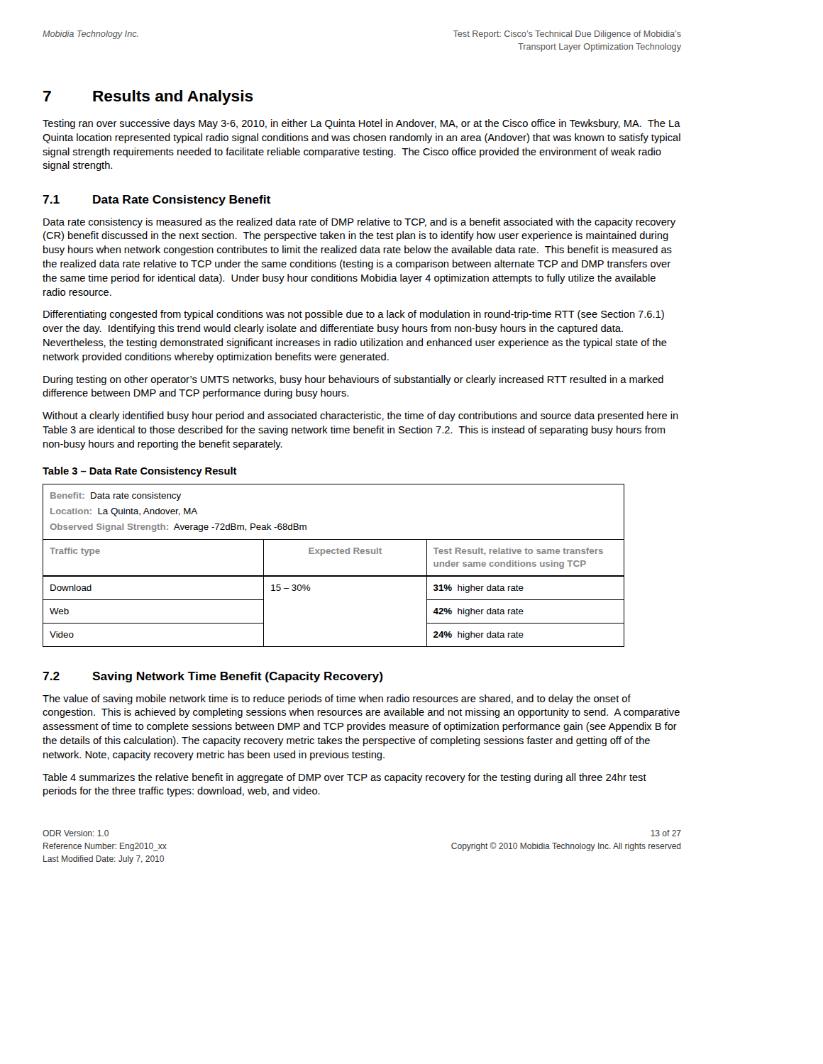Mobidia Technology Inc.
Test Report: Cisco’s Technical Due Diligence of Mobidia’s
Transport Layer Optimization Technology
7 Results and Analysis
Testing ran over successive days May 3-6, 2010, in either La Quinta Hotel in Andover, MA, or at the Cisco office in Tewksbury, MA. The La Quinta location represented typical radio signal conditions and was chosen randomly in an area (Andover) that was known to satisfy typical signal strength requirements needed to facilitate reliable comparative testing. The Cisco office provided the environment of weak radio signal strength.
7.1 Data Rate Consistency Benefit
Data rate consistency is measured as the realized data rate of DMP relative to TCP, and is a benefit associated with the capacity recovery (CR) benefit discussed in the next section. The perspective taken in the test plan is to identify how user experience is maintained during busy hours when network congestion contributes to limit the realized data rate below the available data rate. This benefit is measured as the realized data rate relative to TCP under the same conditions (testing is a comparison between alternate TCP and DMP transfers over the same time period for identical data). Under busy hour conditions Mobidia layer 4 optimization attempts to fully utilize the available radio resource.
Differentiating congested from typical conditions was not possible due to a lack of modulation in round-trip-time RTT (see Section 7.6.1) over the day. Identifying this trend would clearly isolate and differentiate busy hours from non-busy hours in the captured data. Nevertheless, the testing demonstrated significant increases in radio utilization and enhanced user experience as the typical state of the network provided conditions whereby optimization benefits were generated.
During testing on other operator’s UMTS networks, busy hour behaviours of substantially or clearly increased RTT resulted in a marked difference between DMP and TCP performance during busy hours.
Without a clearly identified busy hour period and associated characteristic, the time of day contributions and source data presented here in Table 3 are identical to those described for the saving network time benefit in Section 7.2. This is instead of separating busy hours from non-busy hours and reporting the benefit separately.
Table 3 – Data Rate Consistency Result
| Benefit: Data rate consistency |
| Location: La Quinta, Andover, MA |
| Observed Signal Strength: Average -72dBm, Peak -68dBm |
| Traffic type | Expected Result | Test Result, relative to same transfers under same conditions using TCP |
| Download | 15 – 30% | 31% higher data rate |
| Web | 42% higher data rate |
| Video | 24% higher data rate |
7.2 Saving Network Time Benefit (Capacity Recovery)
The value of saving mobile network time is to reduce periods of time when radio resources are shared, and to delay the onset of congestion. This is achieved by completing sessions when resources are available and not missing an opportunity to send. A comparative assessment of time to complete sessions between DMP and TCP provides measure of optimization performance gain (see Appendix B for the details of this calculation). The capacity recovery metric takes the perspective of completing sessions faster and getting off of the network. Note, capacity recovery metric has been used in previous testing.
Table 4 summarizes the relative benefit in aggregate of DMP over TCP as capacity recovery for the testing during all three 24hr test periods for the three traffic types: download, web, and video.
ODR Version: 1.0
Reference Number: Eng2010_xx
Last Modified Date: July 7, 2010
13 of 27
Copyright © 2010 Mobidia Technology Inc. All rights reserved